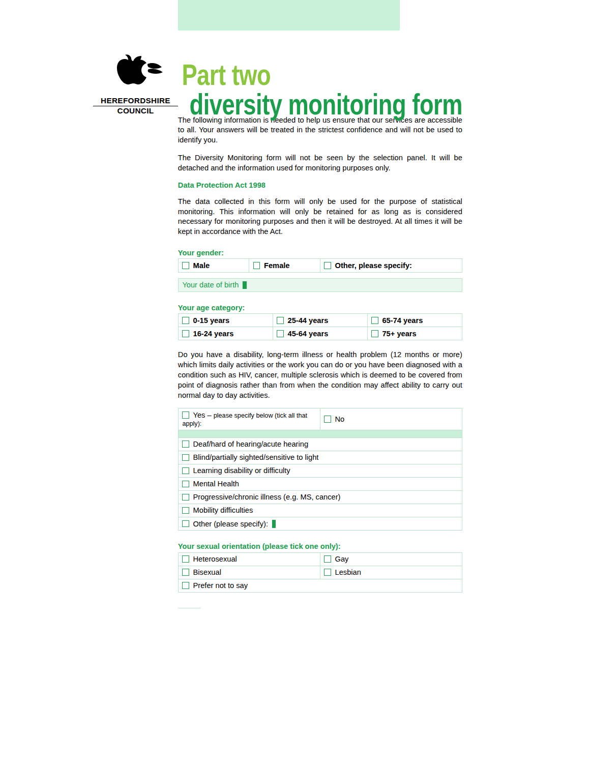HEREFORDSHIRE
COUNCIL
Part two
diversity monitoring form
The following information is needed to help us ensure that our services are accessible to all. Your answers will be treated in the strictest confidence and will not be used to identify you.
The Diversity Monitoring form will not be seen by the selection panel. It will be detached and the information used for monitoring purposes only.
Data Protection Act 1998
The data collected in this form will only be used for the purpose of statistical monitoring. This information will only be retained for as long as is considered necessary for monitoring purposes and then it will be destroyed. At all times it will be kept in accordance with the Act.
Your gender:
| Male | Female | Other, please specify: |
| Your date of birth |
Your age category:
| 0-15 years | 25-44 years | 65-74 years |
| 16-24 years | 45-64 years | 75+ years |
Do you have a disability, long-term illness or health problem (12 months or more) which limits daily activities or the work you can do or you have been diagnosed with a condition such as HIV, cancer, multiple sclerosis which is deemed to be covered from point of diagnosis rather than from when the condition may affect ability to carry out normal day to day activities.
| Yes – please specify below (tick all that apply): | No |
| Deaf/hard of hearing/acute hearing |
| Blind/partially sighted/sensitive to light |
| Learning disability or difficulty |
| Mental Health |
| Progressive/chronic illness (e.g. MS, cancer) |
| Mobility difficulties |
| Other (please specify): |
Your sexual orientation (please tick one only):
| Heterosexual | Gay |
| Bisexual | Lesbian |
| Prefer not to say |